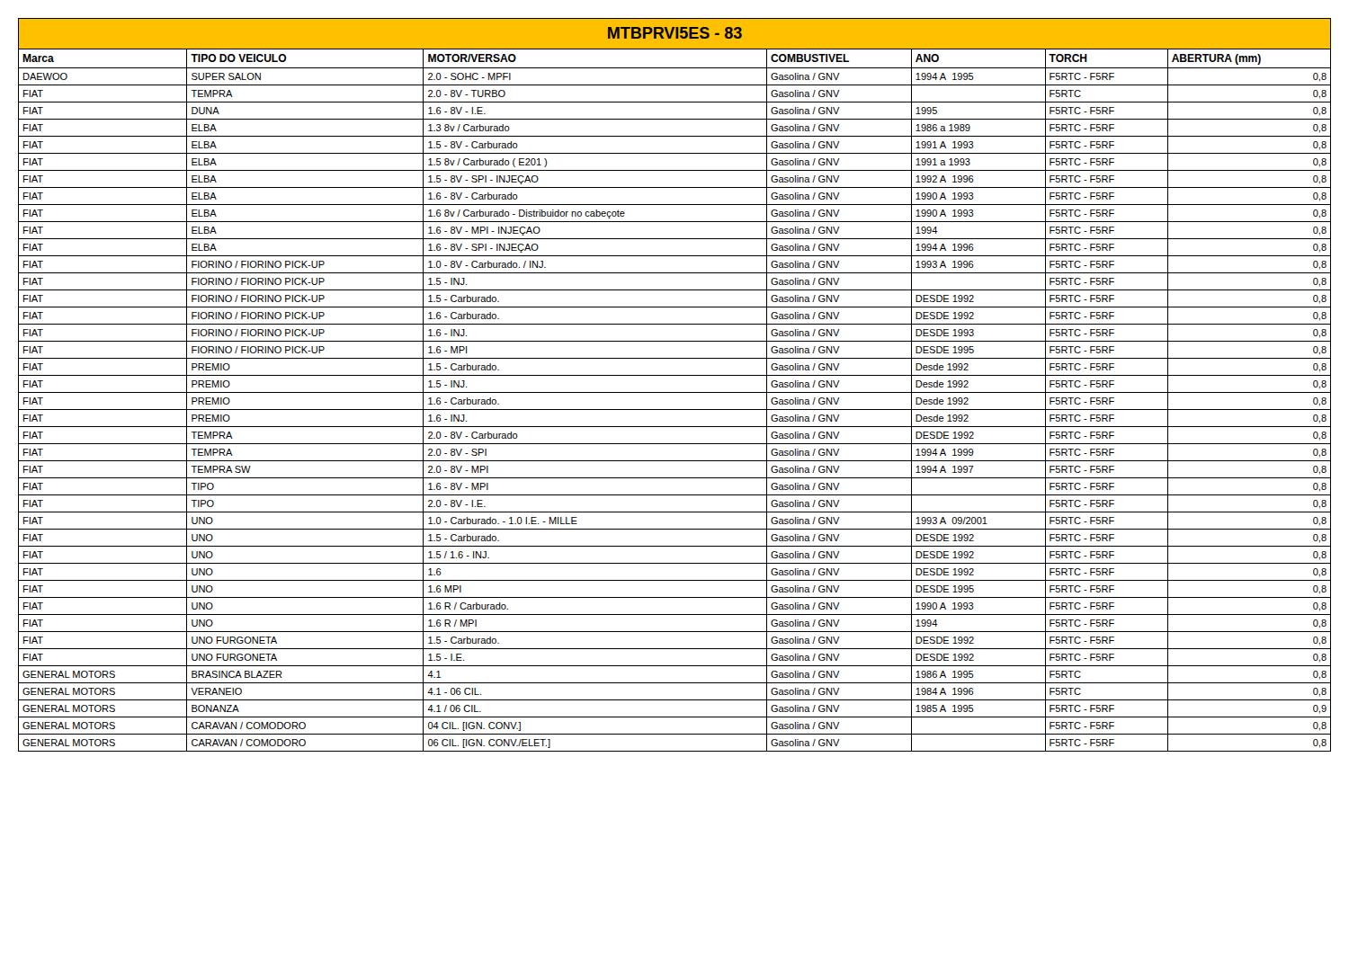MTBPRVI5ES - 83
| Marca | TIPO DO VEICULO | MOTOR/VERSAO | COMBUSTIVEL | ANO | TORCH | ABERTURA (mm) |
| --- | --- | --- | --- | --- | --- | --- |
| DAEWOO | SUPER SALON | 2.0 - SOHC - MPFI | Gasolina / GNV | 1994 A 1995 | F5RTC - F5RF | 0,8 |
| FIAT | TEMPRA | 2.0 - 8V - TURBO | Gasolina / GNV | | F5RTC | 0,8 |
| FIAT | DUNA | 1.6 - 8V - I.E. | Gasolina / GNV | 1995 | F5RTC - F5RF | 0,8 |
| FIAT | ELBA | 1.3 8v / Carburado | Gasolina / GNV | 1986 a 1989 | F5RTC - F5RF | 0,8 |
| FIAT | ELBA | 1.5 - 8V - Carburado | Gasolina / GNV | 1991 A 1993 | F5RTC - F5RF | 0,8 |
| FIAT | ELBA | 1.5 8v / Carburado ( E201 ) | Gasolina / GNV | 1991 a 1993 | F5RTC - F5RF | 0,8 |
| FIAT | ELBA | 1.5 - 8V - SPI - INJEÇAO | Gasolina / GNV | 1992 A 1996 | F5RTC - F5RF | 0,8 |
| FIAT | ELBA | 1.6 - 8V - Carburado | Gasolina / GNV | 1990 A 1993 | F5RTC - F5RF | 0,8 |
| FIAT | ELBA | 1.6 8v / Carburado - Distribuidor no cabeçote | Gasolina / GNV | 1990 A 1993 | F5RTC - F5RF | 0,8 |
| FIAT | ELBA | 1.6 - 8V - MPI - INJEÇAO | Gasolina / GNV | 1994 | F5RTC - F5RF | 0,8 |
| FIAT | ELBA | 1.6 - 8V - SPI - INJEÇAO | Gasolina / GNV | 1994 A 1996 | F5RTC - F5RF | 0,8 |
| FIAT | FIORINO / FIORINO PICK-UP | 1.0 - 8V - Carburado. / INJ. | Gasolina / GNV | 1993 A 1996 | F5RTC - F5RF | 0,8 |
| FIAT | FIORINO / FIORINO PICK-UP | 1.5 - INJ. | Gasolina / GNV | | F5RTC - F5RF | 0,8 |
| FIAT | FIORINO / FIORINO PICK-UP | 1.5 - Carburado. | Gasolina / GNV | DESDE 1992 | F5RTC - F5RF | 0,8 |
| FIAT | FIORINO / FIORINO PICK-UP | 1.6 - Carburado. | Gasolina / GNV | DESDE 1992 | F5RTC - F5RF | 0,8 |
| FIAT | FIORINO / FIORINO PICK-UP | 1.6 - INJ. | Gasolina / GNV | DESDE 1993 | F5RTC - F5RF | 0,8 |
| FIAT | FIORINO / FIORINO PICK-UP | 1.6 - MPI | Gasolina / GNV | DESDE 1995 | F5RTC - F5RF | 0,8 |
| FIAT | PREMIO | 1.5 - Carburado. | Gasolina / GNV | Desde 1992 | F5RTC - F5RF | 0,8 |
| FIAT | PREMIO | 1.5 - INJ. | Gasolina / GNV | Desde 1992 | F5RTC - F5RF | 0,8 |
| FIAT | PREMIO | 1.6 - Carburado. | Gasolina / GNV | Desde 1992 | F5RTC - F5RF | 0,8 |
| FIAT | PREMIO | 1.6 - INJ. | Gasolina / GNV | Desde 1992 | F5RTC - F5RF | 0,8 |
| FIAT | TEMPRA | 2.0 - 8V - Carburado | Gasolina / GNV | DESDE 1992 | F5RTC - F5RF | 0,8 |
| FIAT | TEMPRA | 2.0 - 8V - SPI | Gasolina / GNV | 1994 A 1999 | F5RTC - F5RF | 0,8 |
| FIAT | TEMPRA SW | 2.0 - 8V - MPI | Gasolina / GNV | 1994 A 1997 | F5RTC - F5RF | 0,8 |
| FIAT | TIPO | 1.6 - 8V - MPI | Gasolina / GNV | | F5RTC - F5RF | 0,8 |
| FIAT | TIPO | 2.0 - 8V - I.E. | Gasolina / GNV | | F5RTC - F5RF | 0,8 |
| FIAT | UNO | 1.0 - Carburado. - 1.0 I.E. - MILLE | Gasolina / GNV | 1993 A 09/2001 | F5RTC - F5RF | 0,8 |
| FIAT | UNO | 1.5 - Carburado. | Gasolina / GNV | DESDE 1992 | F5RTC - F5RF | 0,8 |
| FIAT | UNO | 1.5 / 1.6 - INJ. | Gasolina / GNV | DESDE 1992 | F5RTC - F5RF | 0,8 |
| FIAT | UNO | 1.6 | Gasolina / GNV | DESDE 1992 | F5RTC - F5RF | 0,8 |
| FIAT | UNO | 1.6 MPI | Gasolina / GNV | DESDE 1995 | F5RTC - F5RF | 0,8 |
| FIAT | UNO | 1.6 R / Carburado. | Gasolina / GNV | 1990 A 1993 | F5RTC - F5RF | 0,8 |
| FIAT | UNO | 1.6 R / MPI | Gasolina / GNV | 1994 | F5RTC - F5RF | 0,8 |
| FIAT | UNO FURGONETA | 1.5 - Carburado. | Gasolina / GNV | DESDE 1992 | F5RTC - F5RF | 0,8 |
| FIAT | UNO FURGONETA | 1.5 - I.E. | Gasolina / GNV | DESDE 1992 | F5RTC - F5RF | 0,8 |
| GENERAL MOTORS | BRASINCA BLAZER | 4.1 | Gasolina / GNV | 1986 A 1995 | F5RTC | 0,8 |
| GENERAL MOTORS | VERANEIO | 4.1 - 06 CIL. | Gasolina / GNV | 1984 A 1996 | F5RTC | 0,8 |
| GENERAL MOTORS | BONANZA | 4.1 / 06 CIL. | Gasolina / GNV | 1985 A 1995 | F5RTC - F5RF | 0,9 |
| GENERAL MOTORS | CARAVAN / COMODORO | 04 CIL. [IGN. CONV.] | Gasolina / GNV | | F5RTC - F5RF | 0,8 |
| GENERAL MOTORS | CARAVAN / COMODORO | 06 CIL. [IGN. CONV./ELET.] | Gasolina / GNV | | F5RTC - F5RF | 0,8 |